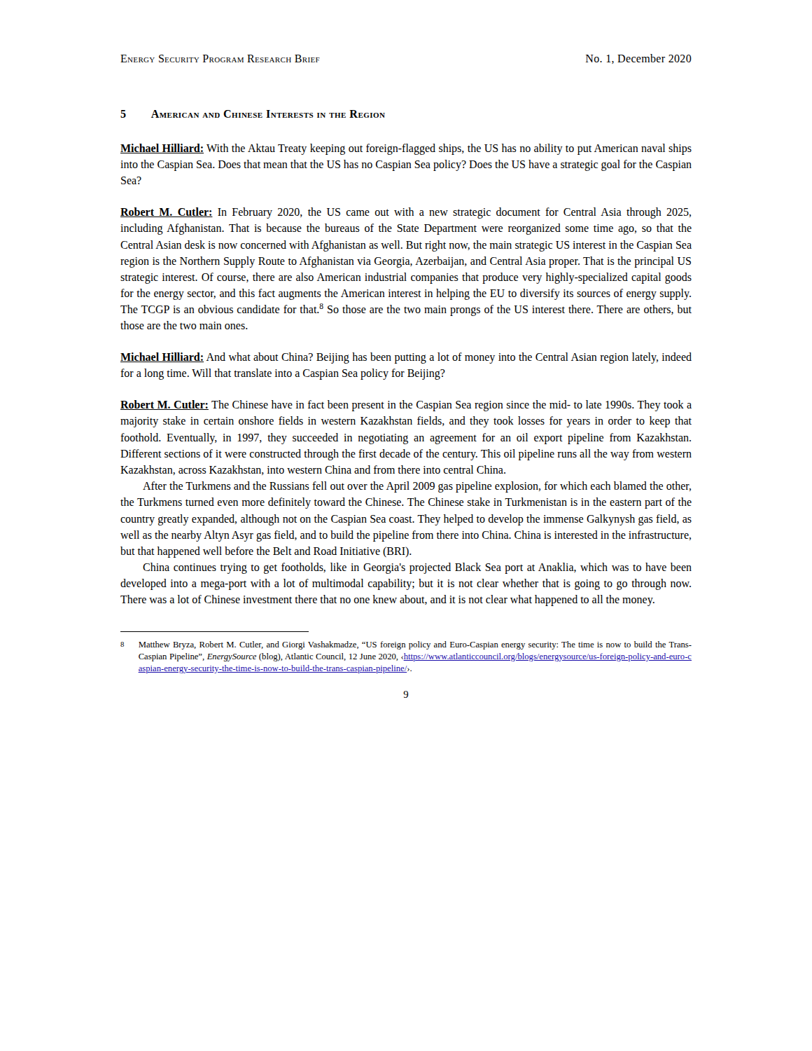Energy Security Program Research Brief No. 1, December 2020
5 American and Chinese Interests in the Region
Michael Hilliard: With the Aktau Treaty keeping out foreign-flagged ships, the US has no ability to put American naval ships into the Caspian Sea. Does that mean that the US has no Caspian Sea policy? Does the US have a strategic goal for the Caspian Sea?
Robert M. Cutler: In February 2020, the US came out with a new strategic document for Central Asia through 2025, including Afghanistan. That is because the bureaus of the State Department were reorganized some time ago, so that the Central Asian desk is now concerned with Afghanistan as well. But right now, the main strategic US interest in the Caspian Sea region is the Northern Supply Route to Afghanistan via Georgia, Azerbaijan, and Central Asia proper. That is the principal US strategic interest. Of course, there are also American industrial companies that produce very highly-specialized capital goods for the energy sector, and this fact augments the American interest in helping the EU to diversify its sources of energy supply. The TCGP is an obvious candidate for that.8 So those are the two main prongs of the US interest there. There are others, but those are the two main ones.
Michael Hilliard: And what about China? Beijing has been putting a lot of money into the Central Asian region lately, indeed for a long time. Will that translate into a Caspian Sea policy for Beijing?
Robert M. Cutler: The Chinese have in fact been present in the Caspian Sea region since the mid- to late 1990s. They took a majority stake in certain onshore fields in western Kazakhstan fields, and they took losses for years in order to keep that foothold. Eventually, in 1997, they succeeded in negotiating an agreement for an oil export pipeline from Kazakhstan. Different sections of it were constructed through the first decade of the century. This oil pipeline runs all the way from western Kazakhstan, across Kazakhstan, into western China and from there into central China.
After the Turkmens and the Russians fell out over the April 2009 gas pipeline explosion, for which each blamed the other, the Turkmens turned even more definitely toward the Chinese. The Chinese stake in Turkmenistan is in the eastern part of the country greatly expanded, although not on the Caspian Sea coast. They helped to develop the immense Galkynysh gas field, as well as the nearby Altyn Asyr gas field, and to build the pipeline from there into China. China is interested in the infrastructure, but that happened well before the Belt and Road Initiative (BRI).
China continues trying to get footholds, like in Georgia's projected Black Sea port at Anaklia, which was to have been developed into a mega-port with a lot of multimodal capability; but it is not clear whether that is going to go through now. There was a lot of Chinese investment there that no one knew about, and it is not clear what happened to all the money.
8 Matthew Bryza, Robert M. Cutler, and Giorgi Vashakmadze, “US foreign policy and Euro-Caspian energy security: The time is now to build the Trans-Caspian Pipeline”, EnergySource (blog), Atlantic Council, 12 June 2020, ‹https://www.atlanticcouncil.org/blogs/energysource/us-foreign-policy-and-euro-caspian-energy-security-the-time-is-now-to-build-the-trans-caspian-pipeline/›.
9